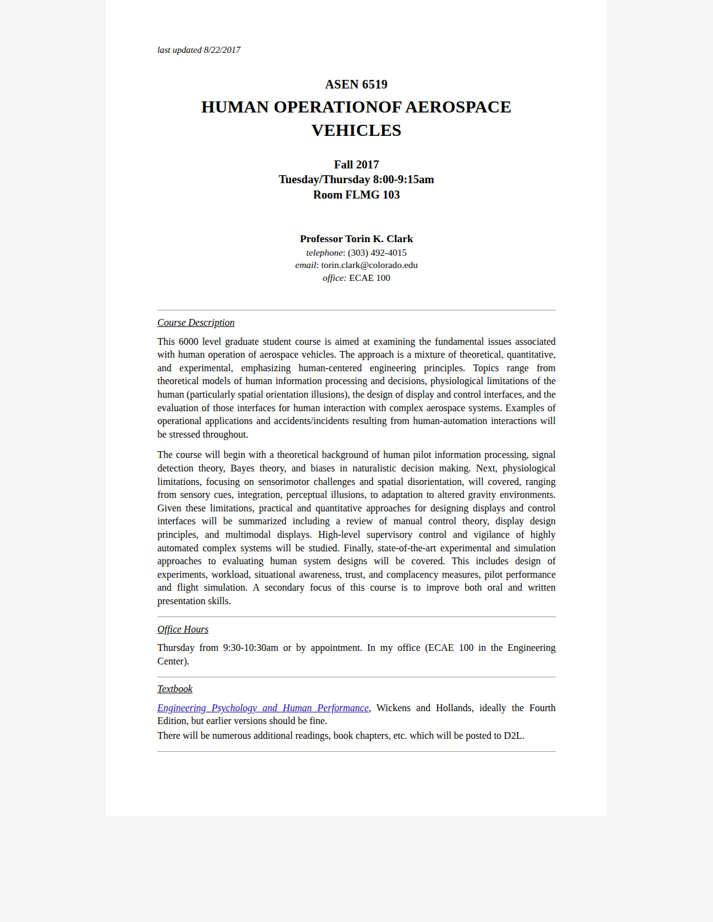last updated 8/22/2017
ASEN 6519
HUMAN OPERATIONOF AEROSPACE VEHICLES
Fall 2017
Tuesday/Thursday 8:00-9:15am
Room FLMG 103
Professor Torin K. Clark
telephone: (303) 492-4015
email: torin.clark@colorado.edu
office: ECAE 100
Course Description
This 6000 level graduate student course is aimed at examining the fundamental issues associated with human operation of aerospace vehicles. The approach is a mixture of theoretical, quantitative, and experimental, emphasizing human-centered engineering principles. Topics range from theoretical models of human information processing and decisions, physiological limitations of the human (particularly spatial orientation illusions), the design of display and control interfaces, and the evaluation of those interfaces for human interaction with complex aerospace systems. Examples of operational applications and accidents/incidents resulting from human-automation interactions will be stressed throughout.
The course will begin with a theoretical background of human pilot information processing, signal detection theory, Bayes theory, and biases in naturalistic decision making. Next, physiological limitations, focusing on sensorimotor challenges and spatial disorientation, will covered, ranging from sensory cues, integration, perceptual illusions, to adaptation to altered gravity environments. Given these limitations, practical and quantitative approaches for designing displays and control interfaces will be summarized including a review of manual control theory, display design principles, and multimodal displays. High-level supervisory control and vigilance of highly automated complex systems will be studied. Finally, state-of-the-art experimental and simulation approaches to evaluating human system designs will be covered. This includes design of experiments, workload, situational awareness, trust, and complacency measures, pilot performance and flight simulation. A secondary focus of this course is to improve both oral and written presentation skills.
Office Hours
Thursday from 9:30-10:30am or by appointment. In my office (ECAE 100 in the Engineering Center).
Textbook
Engineering Psychology and Human Performance, Wickens and Hollands, ideally the Fourth Edition, but earlier versions should be fine.
There will be numerous additional readings, book chapters, etc. which will be posted to D2L.